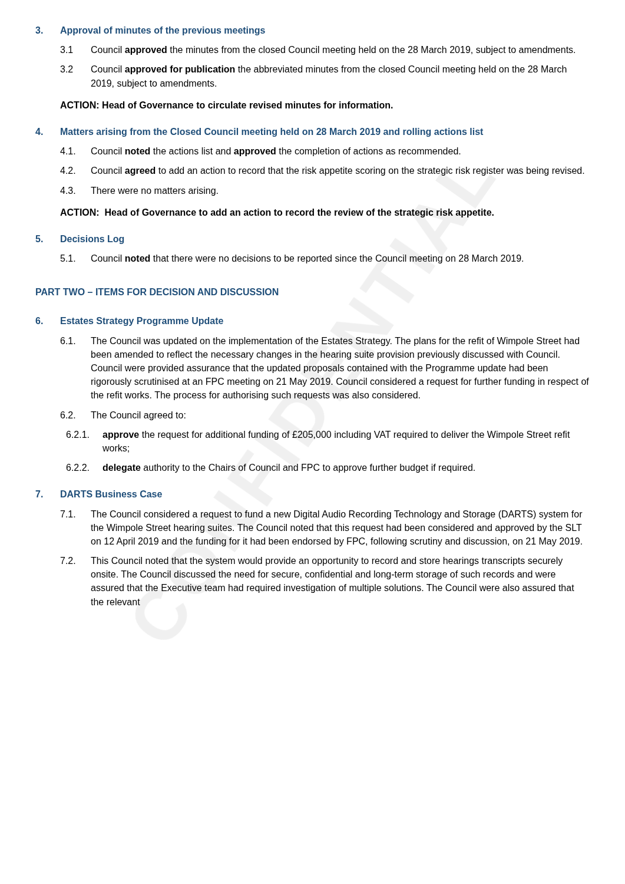3.
Approval of minutes of the previous meetings
3.1 Council approved the minutes from the closed Council meeting held on the 28 March 2019, subject to amendments.
3.2 Council approved for publication the abbreviated minutes from the closed Council meeting held on the 28 March 2019, subject to amendments.
ACTION: Head of Governance to circulate revised minutes for information.
4.
Matters arising from the Closed Council meeting held on 28 March 2019 and rolling actions list
4.1. Council noted the actions list and approved the completion of actions as recommended.
4.2. Council agreed to add an action to record that the risk appetite scoring on the strategic risk register was being revised.
4.3. There were no matters arising.
ACTION: Head of Governance to add an action to record the review of the strategic risk appetite.
5.
Decisions Log
5.1. Council noted that there were no decisions to be reported since the Council meeting on 28 March 2019.
PART TWO – ITEMS FOR DECISION AND DISCUSSION
6.
Estates Strategy Programme Update
6.1. The Council was updated on the implementation of the Estates Strategy. The plans for the refit of Wimpole Street had been amended to reflect the necessary changes in the hearing suite provision previously discussed with Council. Council were provided assurance that the updated proposals contained with the Programme update had been rigorously scrutinised at an FPC meeting on 21 May 2019. Council considered a request for further funding in respect of the refit works. The process for authorising such requests was also considered.
6.2. The Council agreed to:
6.2.1. approve the request for additional funding of £205,000 including VAT required to deliver the Wimpole Street refit works;
6.2.2. delegate authority to the Chairs of Council and FPC to approve further budget if required.
7.
DARTS Business Case
7.1. The Council considered a request to fund a new Digital Audio Recording Technology and Storage (DARTS) system for the Wimpole Street hearing suites. The Council noted that this request had been considered and approved by the SLT on 12 April 2019 and the funding for it had been endorsed by FPC, following scrutiny and discussion, on 21 May 2019.
7.2. This Council noted that the system would provide an opportunity to record and store hearings transcripts securely onsite. The Council discussed the need for secure, confidential and long-term storage of such records and were assured that the Executive team had required investigation of multiple solutions. The Council were also assured that the relevant